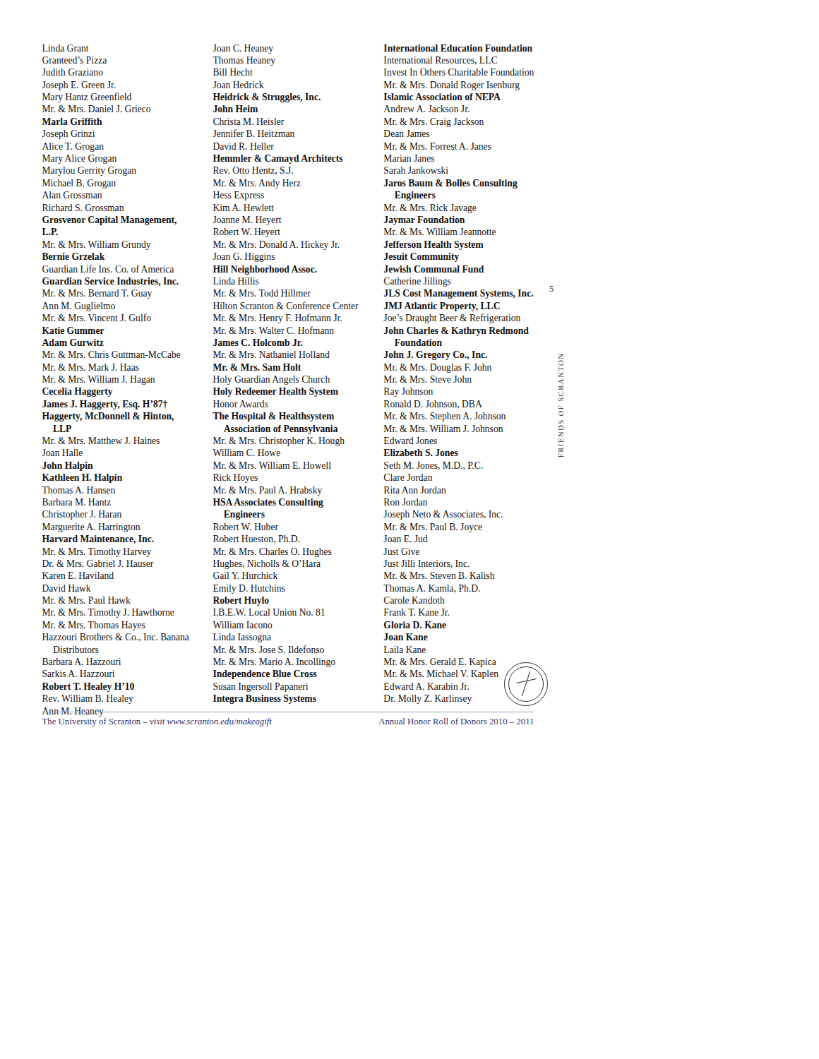Linda Grant
Granteed’s Pizza
Judith Graziano
Joseph E. Green Jr.
Mary Hantz Greenfield
Mr. & Mrs. Daniel J. Grieco
Marla Griffith
Joseph Grinzi
Alice T. Grogan
Mary Alice Grogan
Marylou Gerrity Grogan
Michael B. Grogan
Alan Grossman
Richard S. Grossman
Grosvenor Capital Management, L.P.
Mr. & Mrs. William Grundy
Bernie Grzelak
Guardian Life Ins. Co. of America
Guardian Service Industries, Inc.
Mr. & Mrs. Bernard T. Guay
Ann M. Guglielmo
Mr. & Mrs. Vincent J. Gulfo
Katie Gummer
Adam Gurwitz
Mr. & Mrs. Chris Guttman-McCabe
Mr. & Mrs. Mark J. Haas
Mr. & Mrs. William J. Hagan
Cecelia Haggerty
James J. Haggerty, Esq. H’87†
Haggerty, McDonnell & Hinton, LLP
Mr. & Mrs. Matthew J. Haines
Joan Halle
John Halpin
Kathleen H. Halpin
Thomas A. Hansen
Barbara M. Hantz
Christopher J. Haran
Marguerite A. Harrington
Harvard Maintenance, Inc.
Mr. & Mrs. Timothy Harvey
Dr. & Mrs. Gabriel J. Hauser
Karen E. Haviland
David Hawk
Mr. & Mrs. Paul Hawk
Mr. & Mrs. Timothy J. Hawthorne
Mr. & Mrs. Thomas Hayes
Hazzouri Brothers & Co., Inc. Banana Distributors
Barbara A. Hazzouri
Sarkis A. Hazzouri
Robert T. Healey H’10
Rev. William B. Healey
Ann M. Heaney
Joan C. Heaney
Thomas Heaney
Bill Hecht
Joan Hedrick
Heidrick & Struggles, Inc.
John Heim
Christa M. Heisler
Jennifer B. Heitzman
David R. Heller
Hemmler & Camayd Architects
Rev. Otto Hentz, S.J.
Mr. & Mrs. Andy Herz
Hess Express
Kim A. Hewlett
Joanne M. Heyert
Robert W. Heyert
Mr. & Mrs. Donald A. Hickey Jr.
Joan G. Higgins
Hill Neighborhood Assoc.
Linda Hillis
Mr. & Mrs. Todd Hillmer
Hilton Scranton & Conference Center
Mr. & Mrs. Henry F. Hofmann Jr.
Mr. & Mrs. Walter C. Hofmann
James C. Holcomb Jr.
Mr. & Mrs. Nathaniel Holland
Mr. & Mrs. Sam Holt
Holy Guardian Angels Church
Holy Redeemer Health System
Honor Awards
The Hospital & Healthsystem Association of Pennsylvania
Mr. & Mrs. Christopher K. Hough
William C. Howe
Mr. & Mrs. William E. Howell
Rick Hoyes
Mr. & Mrs. Paul A. Hrabsky
HSA Associates Consulting Engineers
Robert W. Huber
Robert Hueston, Ph.D.
Mr. & Mrs. Charles O. Hughes
Hughes, Nicholls & O’Hara
Gail Y. Hurchick
Emily D. Hutchins
Robert Huylo
I.B.E.W. Local Union No. 81
William Iacono
Linda Iassogna
Mr. & Mrs. Jose S. Ildefonso
Mr. & Mrs. Mario A. Incollingo
Independence Blue Cross
Susan Ingersoll Papaneri
Integra Business Systems
International Education Foundation
International Resources, LLC
Invest In Others Charitable Foundation
Mr. & Mrs. Donald Roger Isenburg
Islamic Association of NEPA
Andrew A. Jackson Jr.
Mr. & Mrs. Craig Jackson
Dean James
Mr. & Mrs. Forrest A. Janes
Marian Janes
Sarah Jankowski
Jaros Baum & Bolles Consulting Engineers
Mr. & Mrs. Rick Javage
Jaymar Foundation
Mr. & Ms. William Jeannotte
Jefferson Health System
Jesuit Community
Jewish Communal Fund
Catherine Jillings
JLS Cost Management Systems, Inc.
JMJ Atlantic Property, LLC
Joe’s Draught Beer & Refrigeration
John Charles & Kathryn Redmond Foundation
John J. Gregory Co., Inc.
Mr. & Mrs. Douglas F. John
Mr. & Mrs. Steve John
Ray Johnson
Ronald D. Johnson, DBA
Mr. & Mrs. Stephen A. Johnson
Mr. & Mrs. William J. Johnson
Edward Jones
Elizabeth S. Jones
Seth M. Jones, M.D., P.C.
Clare Jordan
Rita Ann Jordan
Ron Jordan
Joseph Neto & Associates, Inc.
Mr. & Mrs. Paul B. Joyce
Joan E. Jud
Just Give
Just Jilli Interiors, Inc.
Mr. & Mrs. Steven B. Kalish
Thomas A. Kamla, Ph.D.
Carole Kandoth
Frank T. Kane Jr.
Gloria D. Kane
Joan Kane
Laila Kane
Mr. & Mrs. Gerald E. Kapica
Mr. & Ms. Michael V. Kaplen
Edward A. Karabin Jr.
Dr. Molly Z. Karlinsey
5
FRIENDS OF SCRANTON
The University of Scranton – visit www.scranton.edu/makeagift
Annual Honor Roll of Donors 2010 – 2011